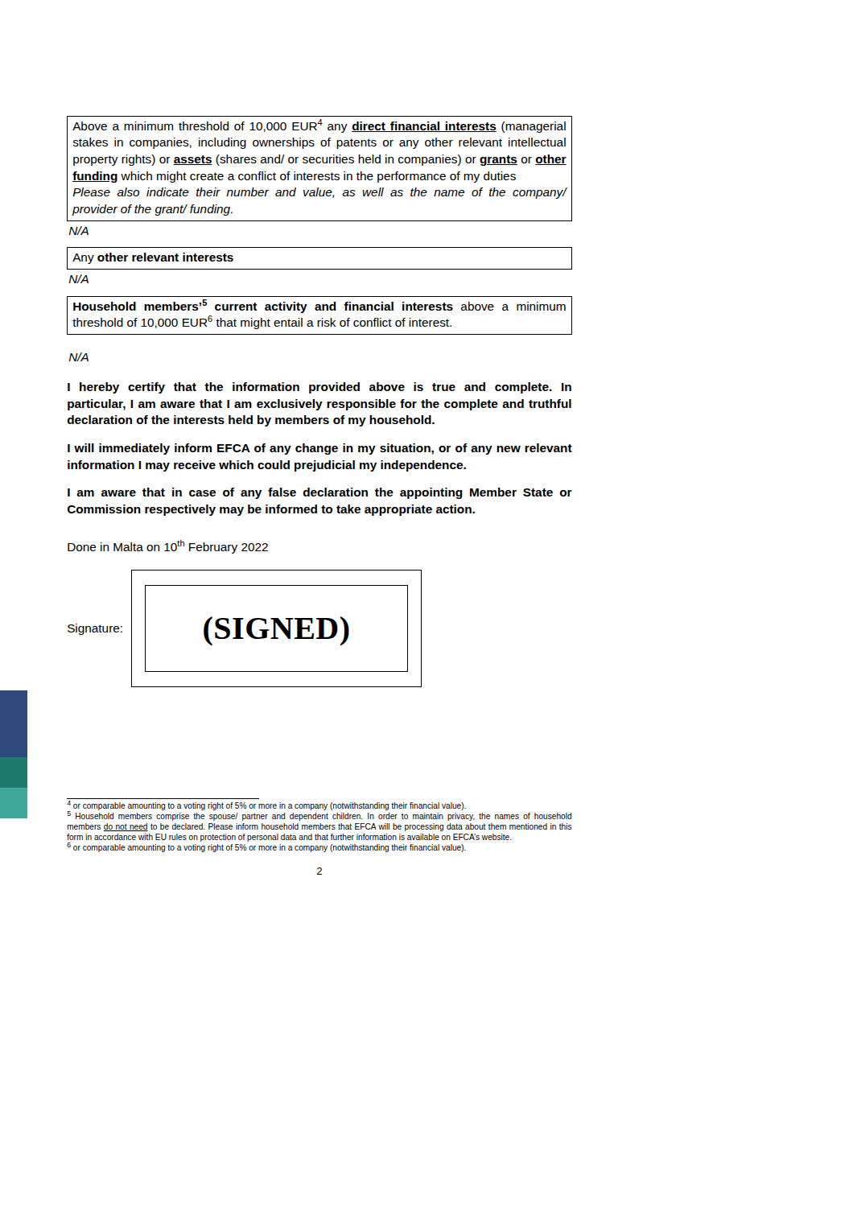Above a minimum threshold of 10,000 EUR4 any direct financial interests (managerial stakes in companies, including ownerships of patents or any other relevant intellectual property rights) or assets (shares and/ or securities held in companies) or grants or other funding which might create a conflict of interests in the performance of my duties
Please also indicate their number and value, as well as the name of the company/ provider of the grant/ funding.
N/A
Any other relevant interests
N/A
Household members’5 current activity and financial interests above a minimum threshold of 10,000 EUR6 that might entail a risk of conflict of interest.
N/A
I hereby certify that the information provided above is true and complete. In particular, I am aware that I am exclusively responsible for the complete and truthful declaration of the interests held by members of my household.
I will immediately inform EFCA of any change in my situation, or of any new relevant information I may receive which could prejudicial my independence.
I am aware that in case of any false declaration the appointing Member State or Commission respectively may be informed to take appropriate action.
Done in Malta on 10th February 2022
Signature:
(SIGNED)
4 or comparable amounting to a voting right of 5% or more in a company (notwithstanding their financial value).
5 Household members comprise the spouse/ partner and dependent children. In order to maintain privacy, the names of household members do not need to be declared. Please inform household members that EFCA will be processing data about them mentioned in this form in accordance with EU rules on protection of personal data and that further information is available on EFCA’s website.
6 or comparable amounting to a voting right of 5% or more in a company (notwithstanding their financial value).
2